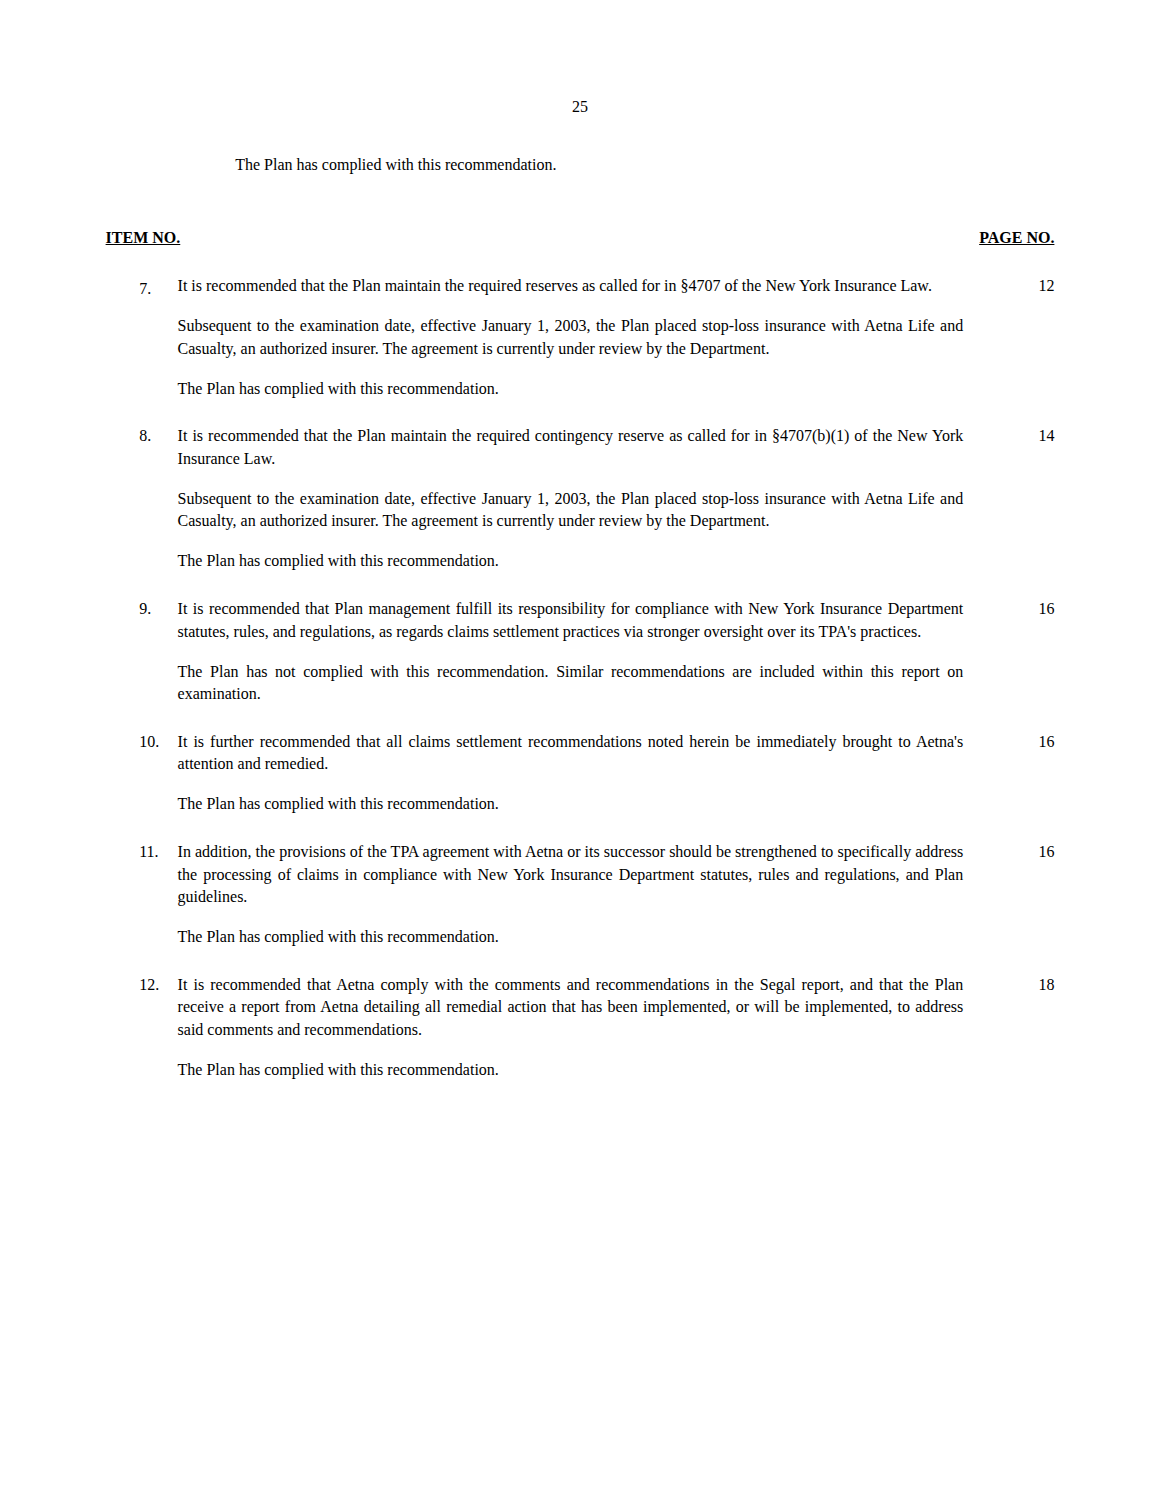25
The Plan has complied with this recommendation.
ITEM NO. PAGE NO.
7.
It is recommended that the Plan maintain the required reserves as called for in §4707 of the New York Insurance Law.
Subsequent to the examination date, effective January 1, 2003, the Plan placed stop-loss insurance with Aetna Life and Casualty, an authorized insurer. The agreement is currently under review by the Department.
The Plan has complied with this recommendation.
12
8.
It is recommended that the Plan maintain the required contingency reserve as called for in §4707(b)(1) of the New York Insurance Law.
Subsequent to the examination date, effective January 1, 2003, the Plan placed stop-loss insurance with Aetna Life and Casualty, an authorized insurer. The agreement is currently under review by the Department.
The Plan has complied with this recommendation.
14
9.
It is recommended that Plan management fulfill its responsibility for compliance with New York Insurance Department statutes, rules, and regulations, as regards claims settlement practices via stronger oversight over its TPA's practices.
The Plan has not complied with this recommendation. Similar recommendations are included within this report on examination.
16
10.
It is further recommended that all claims settlement recommendations noted herein be immediately brought to Aetna's attention and remedied.
The Plan has complied with this recommendation.
16
11.
In addition, the provisions of the TPA agreement with Aetna or its successor should be strengthened to specifically address the processing of claims in compliance with New York Insurance Department statutes, rules and regulations, and Plan guidelines.
The Plan has complied with this recommendation.
16
12.
It is recommended that Aetna comply with the comments and recommendations in the Segal report, and that the Plan receive a report from Aetna detailing all remedial action that has been implemented, or will be implemented, to address said comments and recommendations.
The Plan has complied with this recommendation.
18